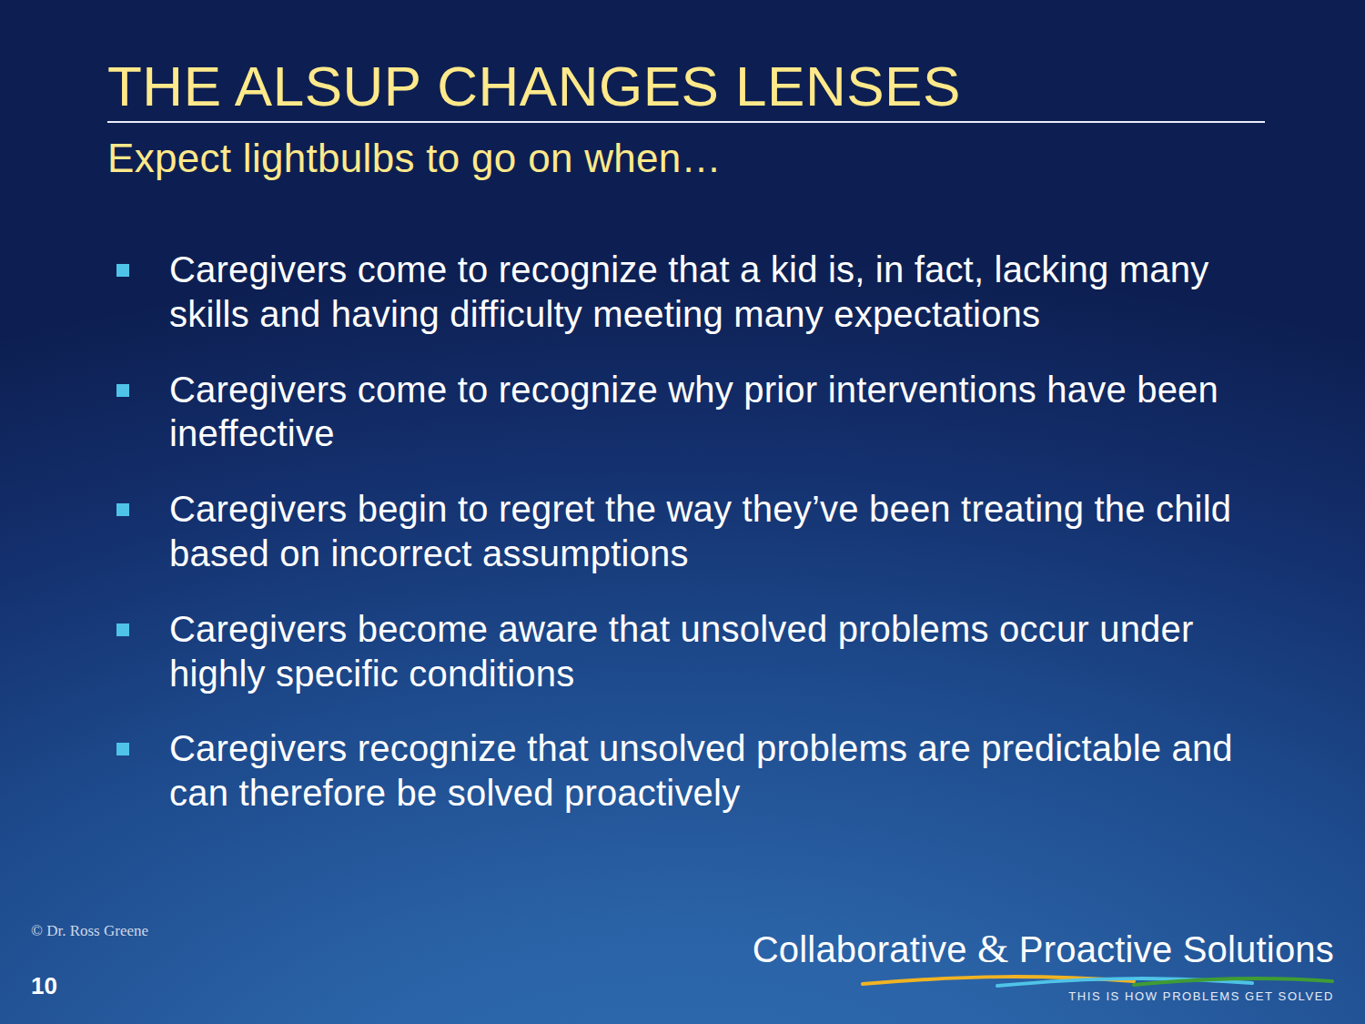The ALSUP Changes Lenses
Expect lightbulbs to go on when…
Caregivers come to recognize that a kid is, in fact, lacking many skills and having difficulty meeting many expectations
Caregivers come to recognize why prior interventions have been ineffective
Caregivers begin to regret the way they’ve been treating the child based on incorrect assumptions
Caregivers become aware that unsolved problems occur under highly specific conditions
Caregivers recognize that unsolved problems are predictable and can therefore be solved proactively
© Dr. Ross Greene
10
Collaborative & Proactive Solutions
THIS IS HOW PROBLEMS GET SOLVED